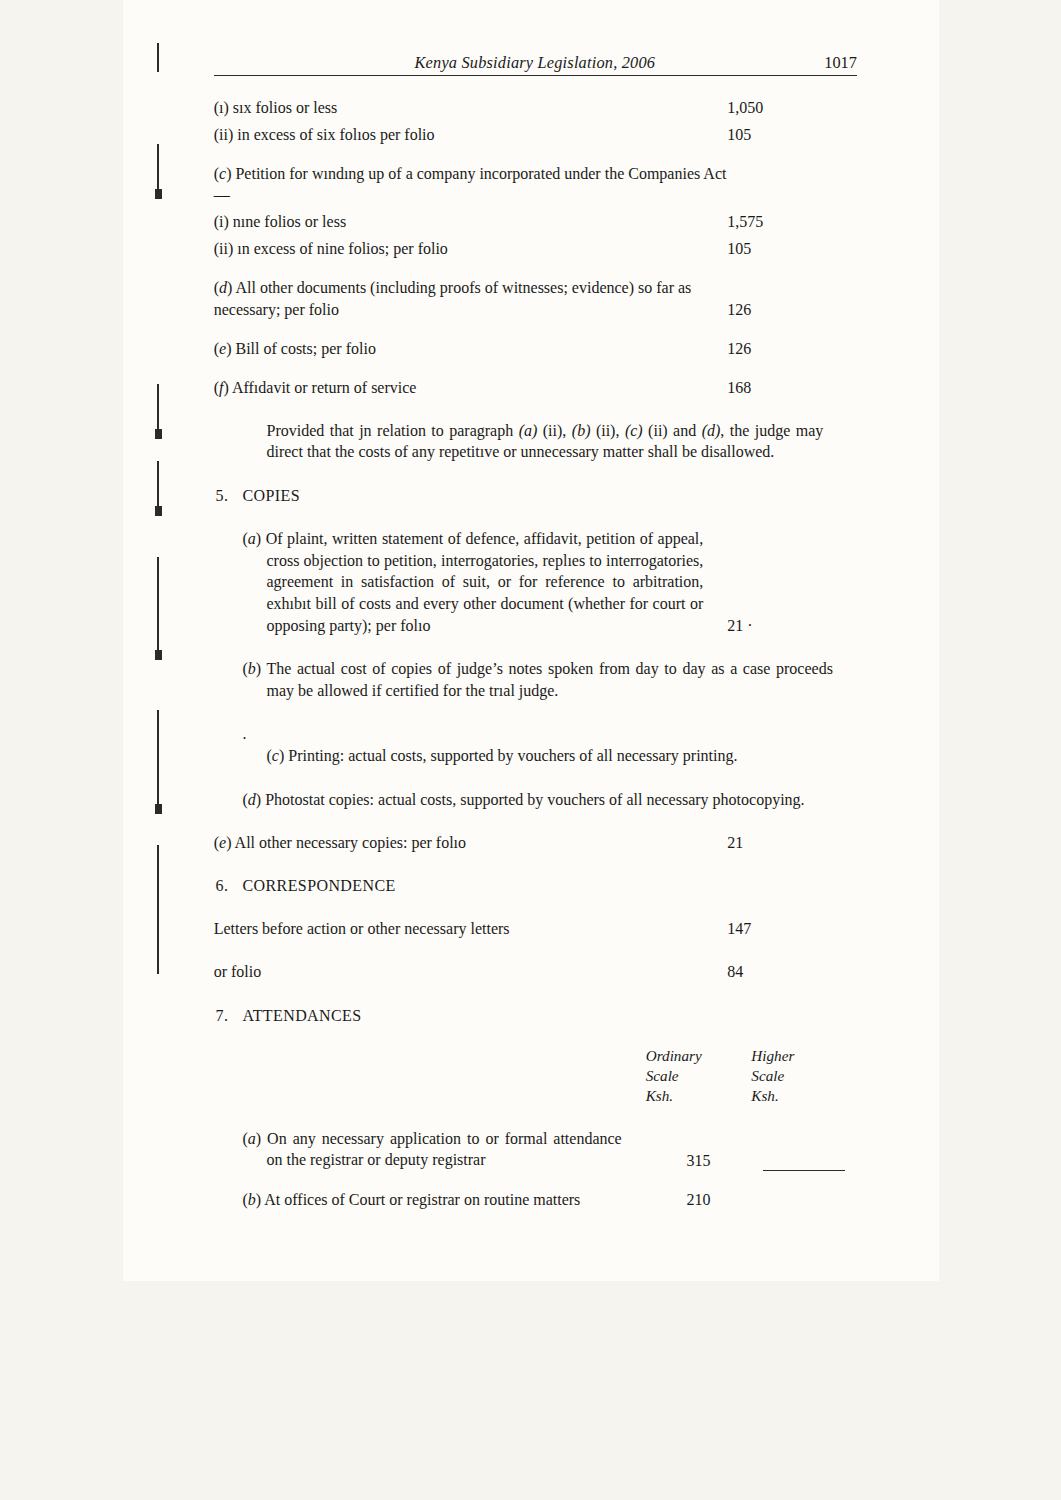Kenya Subsidiary Legislation, 2006
1017
| (ı) sıx folios or less | 1,050 |
| (ii) in excess of six folıos per folio | 105 |
| ( c ) Petition for wındıng up of a company incorporated under the Companies Act— | |
| (i) nıne folios or less | 1,575 |
| (ii) ın excess of nine folios; per folio | 105 |
| ( d ) All other documents (including proofs of witnesses; evidence) so far as necessary; per folio | 126 |
| ( e ) Bill of costs; per folio | 126 |
| ( f ) Affıdavit or return of service | 168 |
| Provided that jn relation to paragraph (a) (ii), (b) (ii), (c) (ii) and (d) , the judge may direct that the costs of any repetitıve or unnecessary matter shall be disallowed. |
| 5. COPIES |
| ( a ) Of plaint, written statement of defence, affidavit, petition of appeal, cross objection to petition, interrogatories, replıes to interrogatories, agreement in satisfaction of suit, or for reference to arbitration, exhıbıt bill of costs and every other document (whether for court or opposing party); per folıo | 21 · |
| ( b ) The actual cost of copies of judge’s notes spoken from day to day as a case proceeds may be allowed if certified for the trıal judge. |
| . ( c ) Printing: actual costs, supported by vouchers of all necessary printing. |
| ( d ) Photostat copies: actual costs, supported by vouchers of all necessary photocopying. |
| ( e ) All other necessary copies: per folıo | 21 |
| 6. CORRESPONDENCE |
| Letters before action or other necessary letters | 147 |
| or folio | 84 |
| 7. ATTENDANCES |
| | Ordinary Scale Ksh. | Higher Scale Ksh. |
| ( a ) On any necessary application to or formal attendance on the registrar or deputy registrar | 315 | |
| ( b ) At offices of Court or registrar on routine matters | 210 | |